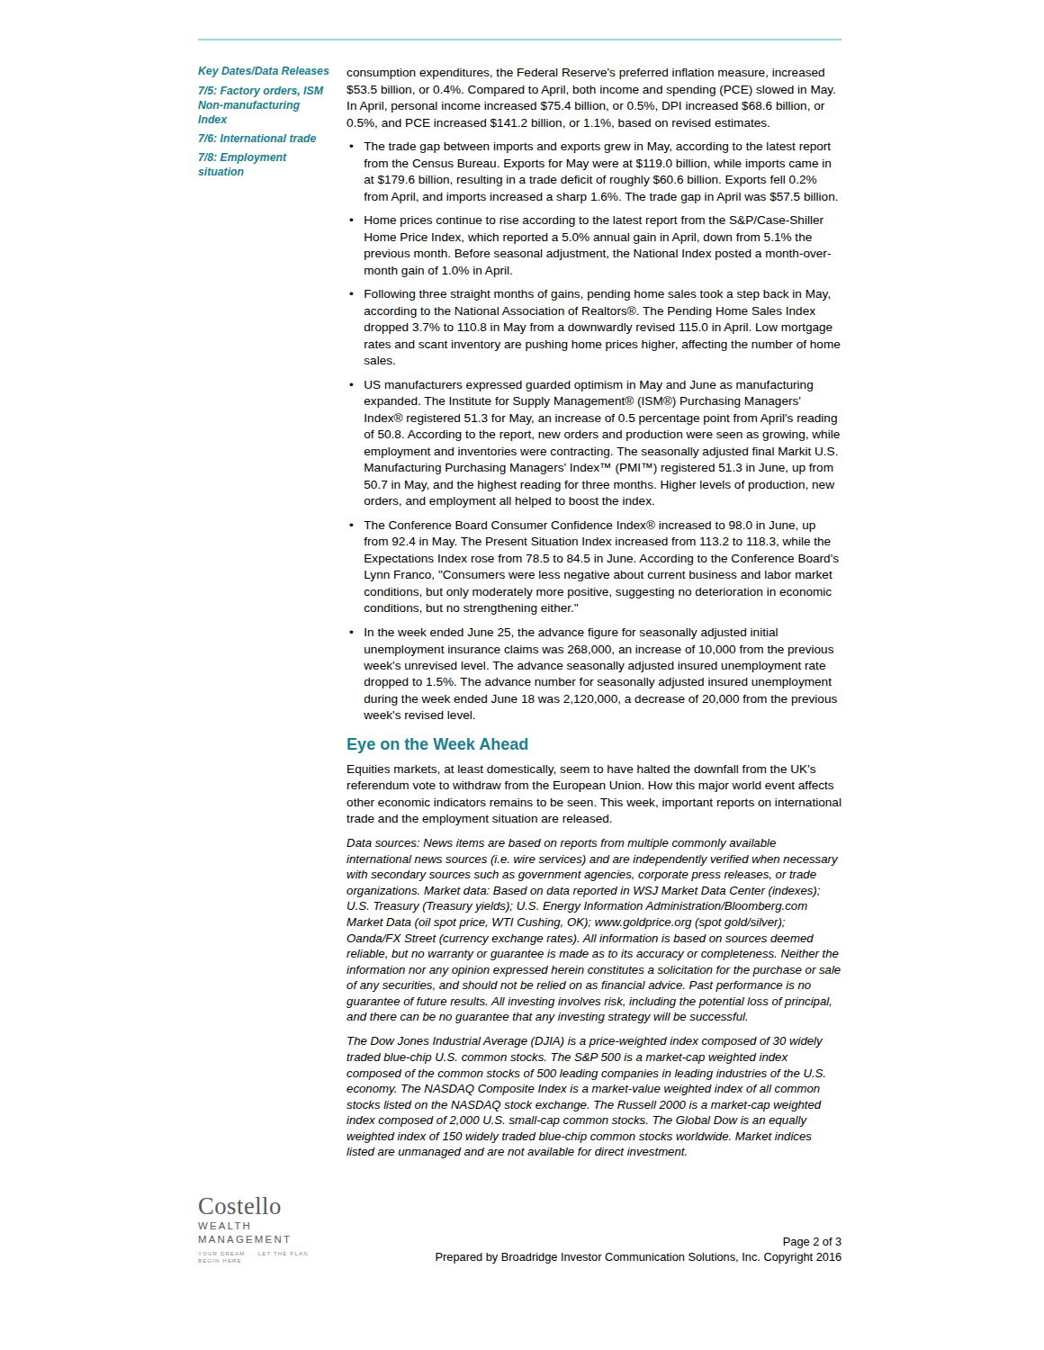Key Dates/Data Releases
7/5: Factory orders, ISM Non-manufacturing Index
7/6: International trade
7/8: Employment situation
consumption expenditures, the Federal Reserve's preferred inflation measure, increased $53.5 billion, or 0.4%. Compared to April, both income and spending (PCE) slowed in May. In April, personal income increased $75.4 billion, or 0.5%, DPI increased $68.6 billion, or 0.5%, and PCE increased $141.2 billion, or 1.1%, based on revised estimates.
The trade gap between imports and exports grew in May, according to the latest report from the Census Bureau. Exports for May were at $119.0 billion, while imports came in at $179.6 billion, resulting in a trade deficit of roughly $60.6 billion. Exports fell 0.2% from April, and imports increased a sharp 1.6%. The trade gap in April was $57.5 billion.
Home prices continue to rise according to the latest report from the S&P/Case-Shiller Home Price Index, which reported a 5.0% annual gain in April, down from 5.1% the previous month. Before seasonal adjustment, the National Index posted a month-over-month gain of 1.0% in April.
Following three straight months of gains, pending home sales took a step back in May, according to the National Association of Realtors®. The Pending Home Sales Index dropped 3.7% to 110.8 in May from a downwardly revised 115.0 in April. Low mortgage rates and scant inventory are pushing home prices higher, affecting the number of home sales.
US manufacturers expressed guarded optimism in May and June as manufacturing expanded. The Institute for Supply Management® (ISM®) Purchasing Managers' Index® registered 51.3 for May, an increase of 0.5 percentage point from April's reading of 50.8. According to the report, new orders and production were seen as growing, while employment and inventories were contracting. The seasonally adjusted final Markit U.S. Manufacturing Purchasing Managers' Index™ (PMI™) registered 51.3 in June, up from 50.7 in May, and the highest reading for three months. Higher levels of production, new orders, and employment all helped to boost the index.
The Conference Board Consumer Confidence Index® increased to 98.0 in June, up from 92.4 in May. The Present Situation Index increased from 113.2 to 118.3, while the Expectations Index rose from 78.5 to 84.5 in June. According to the Conference Board's Lynn Franco, "Consumers were less negative about current business and labor market conditions, but only moderately more positive, suggesting no deterioration in economic conditions, but no strengthening either."
In the week ended June 25, the advance figure for seasonally adjusted initial unemployment insurance claims was 268,000, an increase of 10,000 from the previous week's unrevised level. The advance seasonally adjusted insured unemployment rate dropped to 1.5%. The advance number for seasonally adjusted insured unemployment during the week ended June 18 was 2,120,000, a decrease of 20,000 from the previous week's revised level.
Eye on the Week Ahead
Equities markets, at least domestically, seem to have halted the downfall from the UK's referendum vote to withdraw from the European Union. How this major world event affects other economic indicators remains to be seen. This week, important reports on international trade and the employment situation are released.
Data sources: News items are based on reports from multiple commonly available international news sources (i.e. wire services) and are independently verified when necessary with secondary sources such as government agencies, corporate press releases, or trade organizations. Market data: Based on data reported in WSJ Market Data Center (indexes); U.S. Treasury (Treasury yields); U.S. Energy Information Administration/Bloomberg.com Market Data (oil spot price, WTI Cushing, OK); www.goldprice.org (spot gold/silver); Oanda/FX Street (currency exchange rates). All information is based on sources deemed reliable, but no warranty or guarantee is made as to its accuracy or completeness. Neither the information nor any opinion expressed herein constitutes a solicitation for the purchase or sale of any securities, and should not be relied on as financial advice. Past performance is no guarantee of future results. All investing involves risk, including the potential loss of principal, and there can be no guarantee that any investing strategy will be successful.
The Dow Jones Industrial Average (DJIA) is a price-weighted index composed of 30 widely traded blue-chip U.S. common stocks. The S&P 500 is a market-cap weighted index composed of the common stocks of 500 leading companies in leading industries of the U.S. economy. The NASDAQ Composite Index is a market-value weighted index of all common stocks listed on the NASDAQ stock exchange. The Russell 2000 is a market-cap weighted index composed of 2,000 U.S. small-cap common stocks. The Global Dow is an equally weighted index of 150 widely traded blue-chip common stocks worldwide. Market indices listed are unmanaged and are not available for direct investment.
Costello
WEALTH MANAGEMENT
YOUR DREAM · LET THE PLAN BEGIN HERE
Page 2 of 3
Prepared by Broadridge Investor Communication Solutions, Inc. Copyright 2016